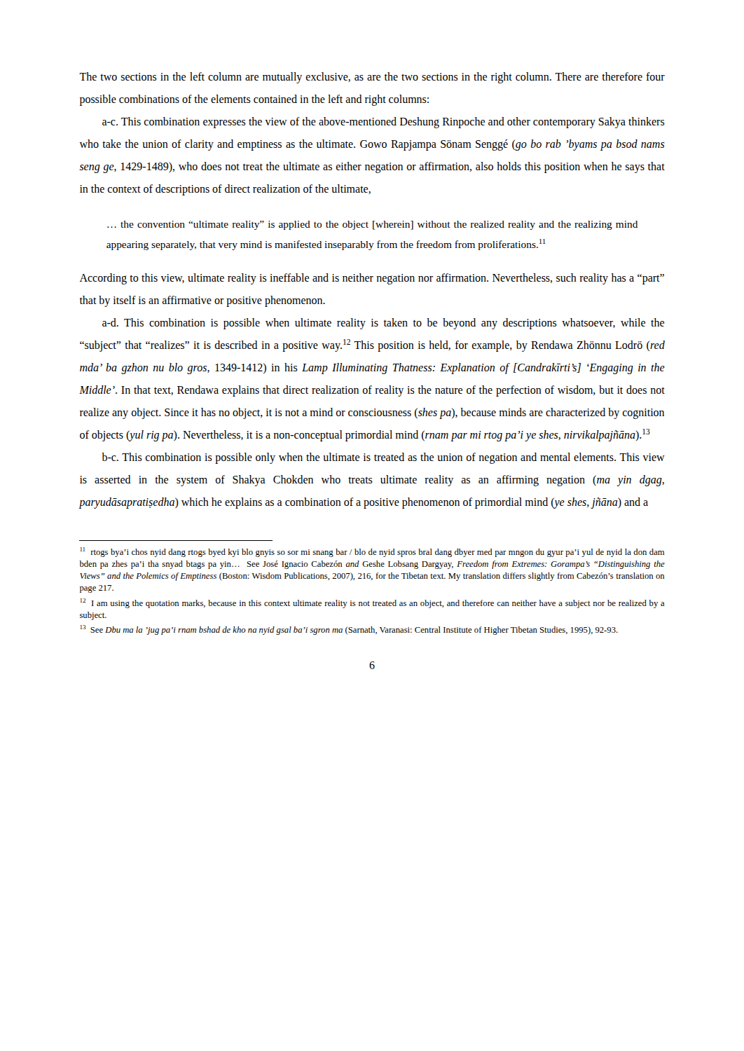The two sections in the left column are mutually exclusive, as are the two sections in the right column. There are therefore four possible combinations of the elements contained in the left and right columns:
a-c. This combination expresses the view of the above-mentioned Deshung Rinpoche and other contemporary Sakya thinkers who take the union of clarity and emptiness as the ultimate. Gowo Rapjampa Sönam Senggé (go bo rab ’byams pa bsod nams seng ge, 1429-1489), who does not treat the ultimate as either negation or affirmation, also holds this position when he says that in the context of descriptions of direct realization of the ultimate,
… the convention “ultimate reality” is applied to the object [wherein] without the realized reality and the realizing mind appearing separately, that very mind is manifested inseparably from the freedom from proliferations.11
According to this view, ultimate reality is ineffable and is neither negation nor affirmation. Nevertheless, such reality has a “part” that by itself is an affirmative or positive phenomenon.
a-d. This combination is possible when ultimate reality is taken to be beyond any descriptions whatsoever, while the “subject” that “realizes” it is described in a positive way.12 This position is held, for example, by Rendawa Zhönnu Lodrö (red mda’ ba gzhon nu blo gros, 1349-1412) in his Lamp Illuminating Thatness: Explanation of [Candrakīrti’s] ‘Engaging in the Middle’. In that text, Rendawa explains that direct realization of reality is the nature of the perfection of wisdom, but it does not realize any object. Since it has no object, it is not a mind or consciousness (shes pa), because minds are characterized by cognition of objects (yul rig pa). Nevertheless, it is a non-conceptual primordial mind (rnam par mi rtog pa’i ye shes, nirvikalpajñāna).13
b-c. This combination is possible only when the ultimate is treated as the union of negation and mental elements. This view is asserted in the system of Shakya Chokden who treats ultimate reality as an affirming negation (ma yin dgag, paryudāsapratiṣedha) which he explains as a combination of a positive phenomenon of primordial mind (ye shes, jñāna) and a
11 rtogs bya’i chos nyid dang rtogs byed kyi blo gnyis so sor mi snang bar / blo de nyid spros bral dang dbyer med par mngon du gyur pa’i yul de nyid la don dam bden pa zhes pa’i tha snyad btags pa yin… See José Ignacio Cabezón and Geshe Lobsang Dargyay, Freedom from Extremes: Gorampa’s “Distinguishing the Views” and the Polemics of Emptiness (Boston: Wisdom Publications, 2007), 216, for the Tibetan text. My translation differs slightly from Cabezón’s translation on page 217.
12 I am using the quotation marks, because in this context ultimate reality is not treated as an object, and therefore can neither have a subject nor be realized by a subject.
13 See Dbu ma la ’jug pa’i rnam bshad de kho na nyid gsal ba’i sgron ma (Sarnath, Varanasi: Central Institute of Higher Tibetan Studies, 1995), 92-93.
6